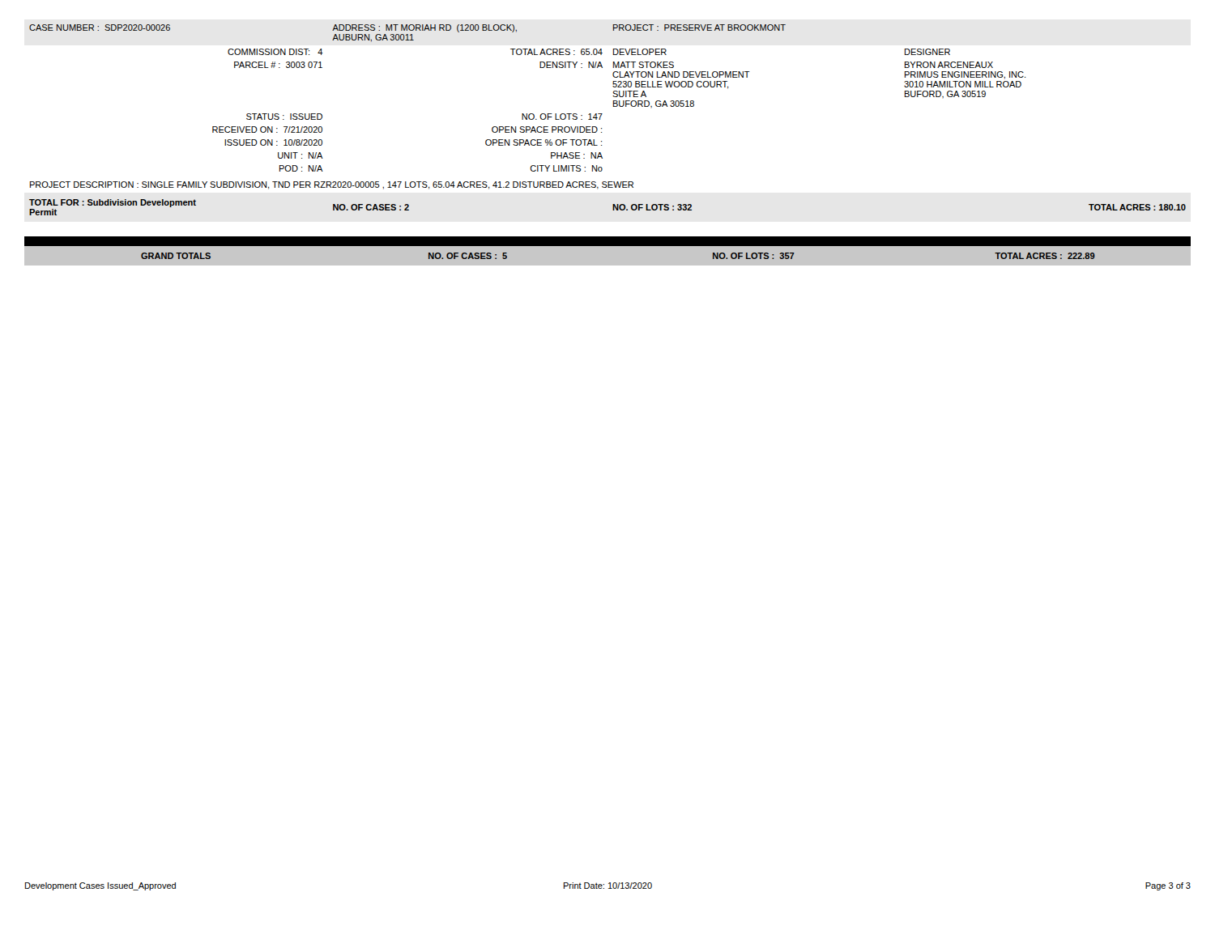| CASE NUMBER : SDP2020-00026 | ADDRESS : MT MORIAH RD (1200 BLOCK), AUBURN, GA 30011 | PROJECT : PRESERVE AT BROOKMONT | |
| COMMISSION DIST: 4 | TOTAL ACRES : 65.04 | DEVELOPER | DESIGNER |
| PARCEL # : 3003 071 | DENSITY : N/A | MATT STOKES CLAYTON LAND DEVELOPMENT 5230 BELLE WOOD COURT, SUITE A BUFORD, GA 30518 | BYRON ARCENEAUX PRIMUS ENGINEERING, INC. 3010 HAMILTON MILL ROAD BUFORD, GA 30519 |
| STATUS : ISSUED | NO. OF LOTS : 147 | | |
| RECEIVED ON : 7/21/2020 | OPEN SPACE PROVIDED : | | |
| ISSUED ON : 10/8/2020 | OPEN SPACE % OF TOTAL : | | |
| UNIT : N/A | PHASE : NA | | |
| POD : N/A | CITY LIMITS : No | | |
| PROJECT DESCRIPTION : SINGLE FAMILY SUBDIVISION, TND PER RZR2020-00005 , 147 LOTS, 65.04 ACRES, 41.2 DISTURBED ACRES, SEWER |
| TOTAL FOR : Subdivision Development Permit | NO. OF CASES : 2 | NO. OF LOTS : 332 | TOTAL ACRES : 180.10 |
| GRAND TOTALS | NO. OF CASES : 5 | NO. OF LOTS : 357 | TOTAL ACRES : 222.89 |
| Development Cases Issued_Approved | Print Date: 10/13/2020 | Page 3 of 3 |